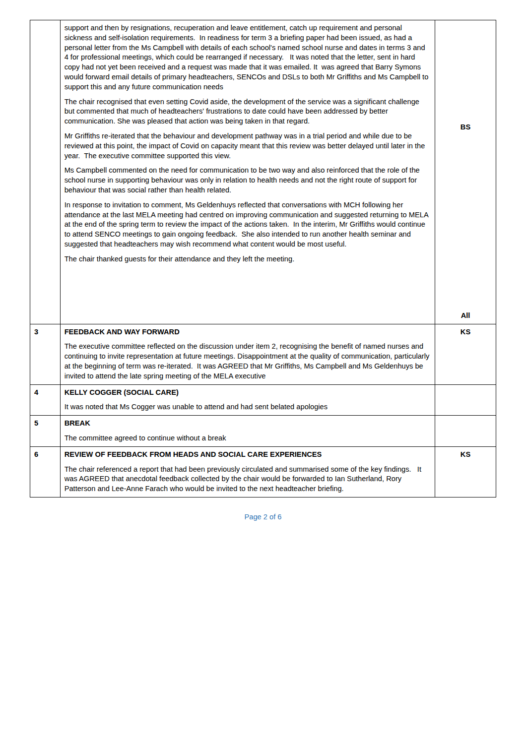| | support and then by resignations, recuperation and leave entitlement, catch up requirement and personal sickness and self-isolation requirements. In readiness for term 3 a briefing paper had been issued, as had a personal letter from the Ms Campbell with details of each school's named school nurse and dates in terms 3 and 4 for professional meetings, which could be rearranged if necessary. It was noted that the letter, sent in hard copy had not yet been received and a request was made that it was emailed. It was agreed that Barry Symons would forward email details of primary headteachers, SENCOs and DSLs to both Mr Griffiths and Ms Campbell to support this and any future communication needs The chair recognised that even setting Covid aside, the development of the service was a significant challenge but commented that much of headteachers' frustrations to date could have been addressed by better communication. She was pleased that action was being taken in that regard. Mr Griffiths re-iterated that the behaviour and development pathway was in a trial period and while due to be reviewed at this point, the impact of Covid on capacity meant that this review was better delayed until later in the year. The executive committee supported this view. Ms Campbell commented on the need for communication to be two way and also reinforced that the role of the school nurse in supporting behaviour was only in relation to health needs and not the right route of support for behaviour that was social rather than health related. In response to invitation to comment, Ms Geldenhuys reflected that conversations with MCH following her attendance at the last MELA meeting had centred on improving communication and suggested returning to MELA at the end of the spring term to review the impact of the actions taken. In the interim, Mr Griffiths would continue to attend SENCO meetings to gain ongoing feedback. She also intended to run another health seminar and suggested that headteachers may wish recommend what content would be most useful. The chair thanked guests for their attendance and they left the meeting. | BS All |
| 3 | Feedback and way forward The executive committee reflected on the discussion under item 2, recognising the benefit of named nurses and continuing to invite representation at future meetings. Disappointment at the quality of communication, particularly at the beginning of term was re-iterated. It was AGREED that Mr Griffiths, Ms Campbell and Ms Geldenhuys be invited to attend the late spring meeting of the MELA executive | KS |
| 4 | Kelly Cogger (Social Care) It was noted that Ms Cogger was unable to attend and had sent belated apologies | |
| 5 | Break The committee agreed to continue without a break | |
| 6 | Review of feedback from heads and social care experiences The chair referenced a report that had been previously circulated and summarised some of the key findings. It was AGREED that anecdotal feedback collected by the chair would be forwarded to Ian Sutherland, Rory Patterson and Lee-Anne Farach who would be invited to the next headteacher briefing. | KS |
Page 2 of 6